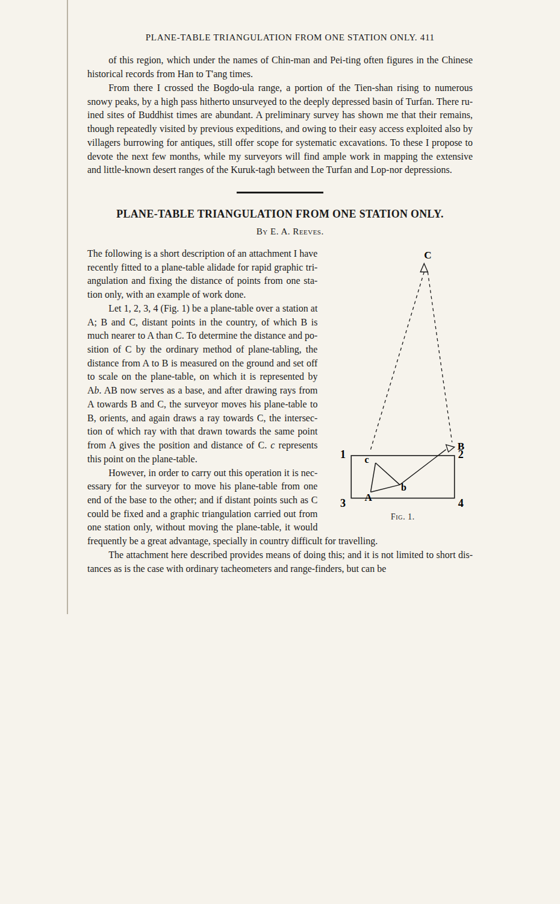PLANE-TABLE TRIANGULATION FROM ONE STATION ONLY. 411
of this region, which under the names of Chin-man and Pei-ting often figures in the Chinese historical records from Han to T'ang times.
From there I crossed the Bogdo-ula range, a portion of the Tien-shan rising to numerous snowy peaks, by a high pass hitherto unsurveyed to the deeply depressed basin of Turfan. There ruined sites of Buddhist times are abundant. A preliminary survey has shown me that their remains, though repeatedly visited by previous expeditions, and owing to their easy access exploited also by villagers burrowing for antiques, still offer scope for systematic excavations. To these I propose to devote the next few months, while my surveyors will find ample work in mapping the extensive and little-known desert ranges of the Kuruk-tagh between the Turfan and Lop-nor depressions.
Plane-Table Triangulation from One Station Only.
By E. A. Reeves.
C B 1 2 3 4 c b A
Fig. 1.
The following is a short description of an attachment I have recently fitted to a plane-table alidade for rapid graphic triangulation and fixing the distance of points from one station only, with an example of work done.
Let 1, 2, 3, 4 (Fig. 1) be a plane-table over a station at A; B and C, distant points in the country, of which B is much nearer to A than C. To determine the distance and position of C by the ordinary method of plane-tabling, the distance from A to B is measured on the ground and set off to scale on the plane-table, on which it is represented by Ab. AB now serves as a base, and after drawing rays from A towards B and C, the surveyor moves his plane-table to B, orients, and again draws a ray towards C, the intersection of which ray with that drawn towards the same point from A gives the position and distance of C. c represents this point on the plane-table.
However, in order to carry out this operation it is necessary for the surveyor to move his plane-table from one end of the base to the other; and if distant points such as C could be fixed and a graphic triangulation carried out from one station only, without moving the plane-table, it would frequently be a great advantage, specially in country difficult for travelling.
The attachment here described provides means of doing this; and it is not limited to short distances as is the case with ordinary tacheometers and range-finders, but can be